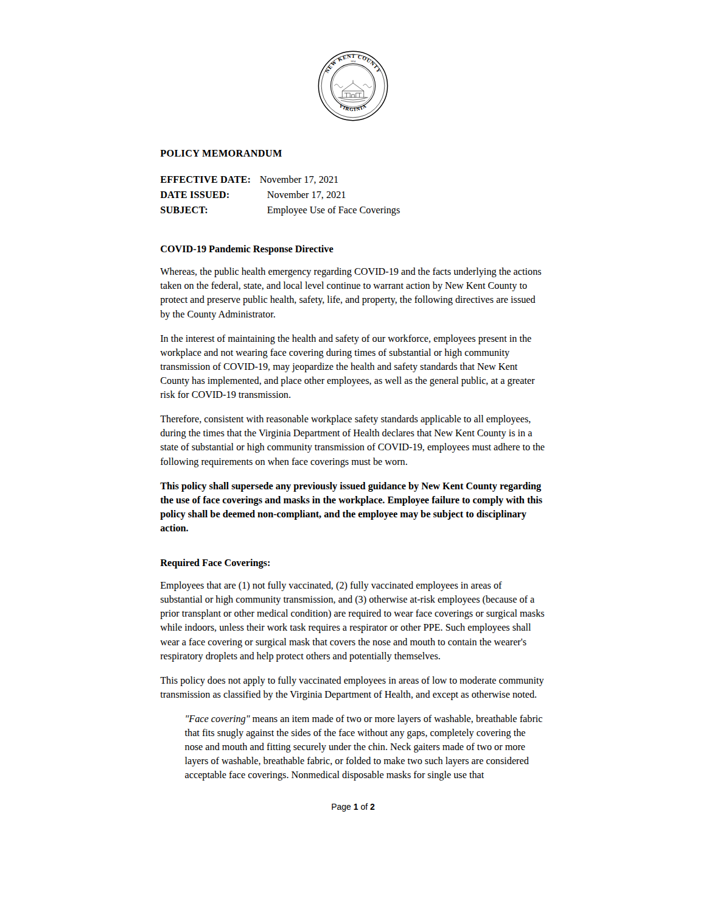Policy Memorandum
| Effective Date: | November 17, 2021 |
| Date Issued: | November 17, 2021 |
| Subject: | Employee Use of Face Coverings |
COVID-19 Pandemic Response Directive
Whereas, the public health emergency regarding COVID-19 and the facts underlying the actions taken on the federal, state, and local level continue to warrant action by New Kent County to protect and preserve public health, safety, life, and property, the following directives are issued by the County Administrator.
In the interest of maintaining the health and safety of our workforce, employees present in the workplace and not wearing face covering during times of substantial or high community transmission of COVID-19, may jeopardize the health and safety standards that New Kent County has implemented, and place other employees, as well as the general public, at a greater risk for COVID-19 transmission.
Therefore, consistent with reasonable workplace safety standards applicable to all employees, during the times that the Virginia Department of Health declares that New Kent County is in a state of substantial or high community transmission of COVID-19, employees must adhere to the following requirements on when face coverings must be worn.
This policy shall supersede any previously issued guidance by New Kent County regarding the use of face coverings and masks in the workplace. Employee failure to comply with this policy shall be deemed non-compliant, and the employee may be subject to disciplinary action.
Required Face Coverings:
Employees that are (1) not fully vaccinated, (2) fully vaccinated employees in areas of substantial or high community transmission, and (3) otherwise at-risk employees (because of a prior transplant or other medical condition) are required to wear face coverings or surgical masks while indoors, unless their work task requires a respirator or other PPE. Such employees shall wear a face covering or surgical mask that covers the nose and mouth to contain the wearer's respiratory droplets and help protect others and potentially themselves.
This policy does not apply to fully vaccinated employees in areas of low to moderate community transmission as classified by the Virginia Department of Health, and except as otherwise noted.
"Face covering" means an item made of two or more layers of washable, breathable fabric that fits snugly against the sides of the face without any gaps, completely covering the nose and mouth and fitting securely under the chin. Neck gaiters made of two or more layers of washable, breathable fabric, or folded to make two such layers are considered acceptable face coverings. Nonmedical disposable masks for single use that
Page 1 of 2